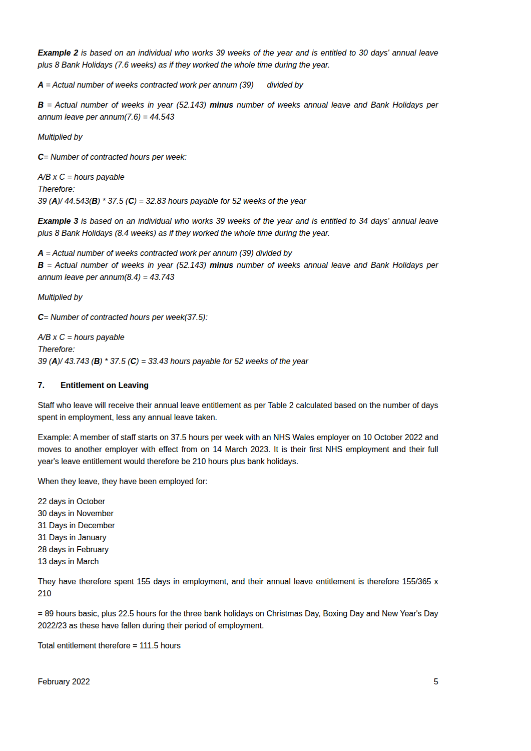Example 2 is based on an individual who works 39 weeks of the year and is entitled to 30 days' annual leave plus 8 Bank Holidays (7.6 weeks) as if they worked the whole time during the year.
A = Actual number of weeks contracted work per annum (39) divided by
B = Actual number of weeks in year (52.143) minus number of weeks annual leave and Bank Holidays per annum leave per annum(7.6) = 44.543
Multiplied by
C= Number of contracted hours per week:
A/B x C = hours payable
Therefore:
39 (A)/ 44.543(B) * 37.5 (C) = 32.83 hours payable for 52 weeks of the year
Example 3 is based on an individual who works 39 weeks of the year and is entitled to 34 days' annual leave plus 8 Bank Holidays (8.4 weeks) as if they worked the whole time during the year.
A = Actual number of weeks contracted work per annum (39) divided by
B = Actual number of weeks in year (52.143) minus number of weeks annual leave and Bank Holidays per annum leave per annum(8.4) = 43.743
Multiplied by
C= Number of contracted hours per week(37.5):
A/B x C = hours payable
Therefore:
39 (A)/ 43.743 (B) * 37.5 (C) = 33.43 hours payable for 52 weeks of the year
7. Entitlement on Leaving
Staff who leave will receive their annual leave entitlement as per Table 2 calculated based on the number of days spent in employment, less any annual leave taken.
Example: A member of staff starts on 37.5 hours per week with an NHS Wales employer on 10 October 2022 and moves to another employer with effect from on 14 March 2023. It is their first NHS employment and their full year's leave entitlement would therefore be 210 hours plus bank holidays.
When they leave, they have been employed for:
22 days in October
30 days in November
31 Days in December
31 Days in January
28 days in February
13 days in March
They have therefore spent 155 days in employment, and their annual leave entitlement is therefore 155/365 x 210
= 89 hours basic, plus 22.5 hours for the three bank holidays on Christmas Day, Boxing Day and New Year's Day 2022/23 as these have fallen during their period of employment.
Total entitlement therefore = 111.5 hours
February 2022 5